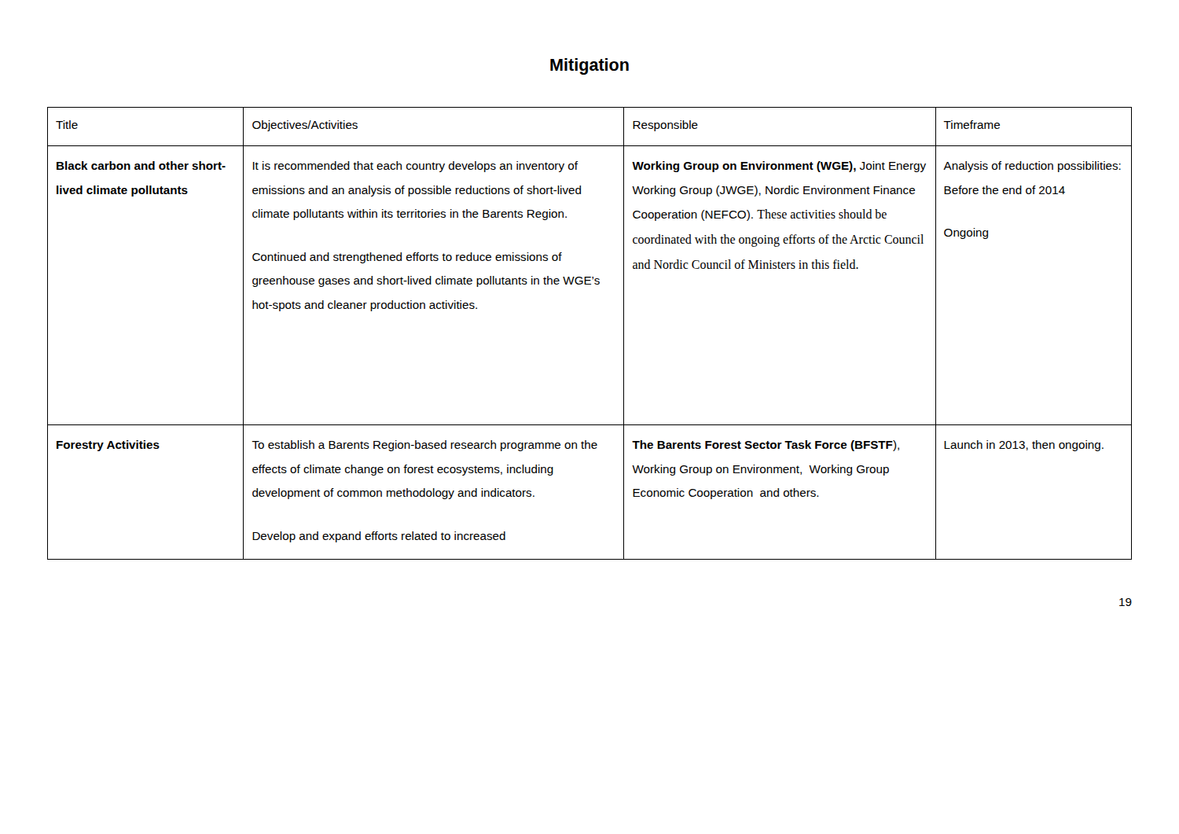Mitigation
| Title | Objectives/Activities | Responsible | Timeframe |
| Black carbon and other short-lived climate pollutants | It is recommended that each country develops an inventory of emissions and an analysis of possible reductions of short-lived climate pollutants within its territories in the Barents Region. Continued and strengthened efforts to reduce emissions of greenhouse gases and short-lived climate pollutants in the WGE’s hot-spots and cleaner production activities. | Working Group on Environment (WGE), Joint Energy Working Group (JWGE), Nordic Environment Finance Cooperation (NEFCO). These activities should be coordinated with the ongoing efforts of the Arctic Council and Nordic Council of Ministers in this field. | Analysis of reduction possibilities: Before the end of 2014 Ongoing |
| Forestry Activities | To establish a Barents Region-based research programme on the effects of climate change on forest ecosystems, including development of common methodology and indicators. Develop and expand efforts related to increased | The Barents Forest Sector Task Force (BFSTF ), Working Group on Environment, Working Group Economic Cooperation and others. | Launch in 2013, then ongoing. |
19